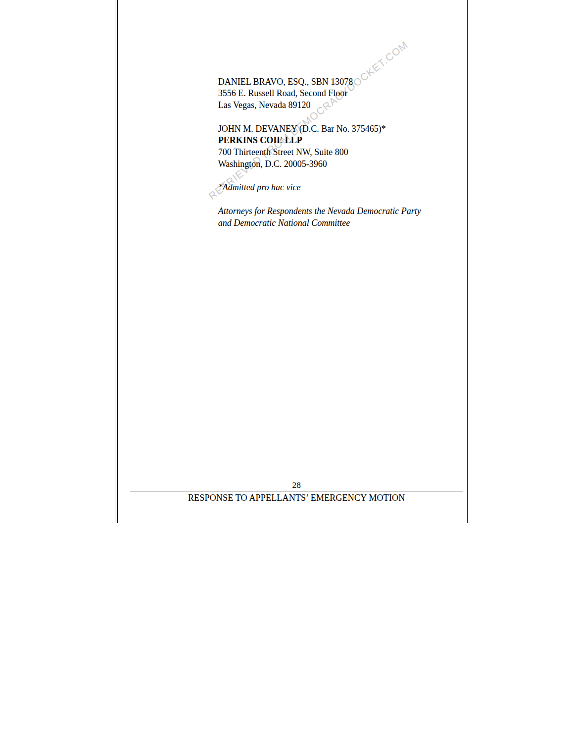RETRIEVED FROM DEMOCRACYDOCKET.COM
DANIEL BRAVO, ESQ., SBN 13078
3556 E. Russell Road, Second Floor
Las Vegas, Nevada 89120
JOHN M. DEVANEY (D.C. Bar No. 375465)*
PERKINS COIE LLP
700 Thirteenth Street NW, Suite 800
Washington, D.C. 20005-3960
*Admitted pro hac vice
Attorneys for Respondents the Nevada Democratic Party
and Democratic National Committee
28
RESPONSE TO APPELLANTS’ EMERGENCY MOTION